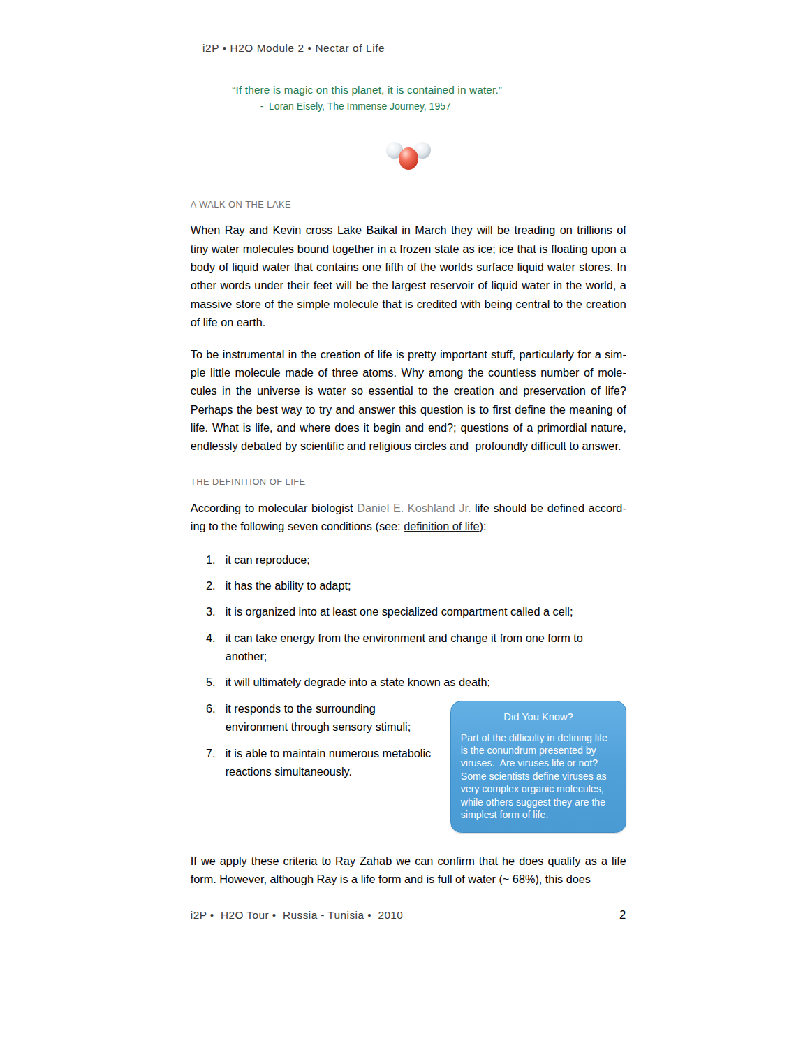i2P • H2O Module 2 • Nectar of Life
“If there is magic on this planet, it is contained in water.”
- Loran Eisely, The Immense Journey, 1957
A walk on the Lake
When Ray and Kevin cross Lake Baikal in March they will be treading on trillions of tiny water molecules bound together in a frozen state as ice; ice that is floating upon a body of liquid water that contains one fifth of the worlds surface liquid water stores. In other words under their feet will be the largest reservoir of liquid water in the world, a massive store of the simple molecule that is credited with being central to the creation of life on earth.
To be instrumental in the creation of life is pretty important stuff, particularly for a simple little molecule made of three atoms. Why among the countless number of molecules in the universe is water so essential to the creation and preservation of life? Perhaps the best way to try and answer this question is to first define the meaning of life. What is life, and where does it begin and end?; questions of a primordial nature, endlessly debated by scientific and religious circles and profoundly difficult to answer.
The Definition of Life
According to molecular biologist Daniel E. Koshland Jr. life should be defined according to the following seven conditions (see: definition of life):
it can reproduce;
it has the ability to adapt;
it is organized into at least one specialized compartment called a cell;
it can take energy from the environment and change it from one form to another;
it will ultimately degrade into a state known as death;
Did You Know?
Part of the difficulty in defining life is the conundrum presented by viruses. Are viruses life or not? Some scientists define viruses as very complex organic molecules, while others suggest they are the simplest form of life.
it responds to the surrounding environment through sensory stimuli;
it is able to maintain numerous metabolic reactions simultaneously.
If we apply these criteria to Ray Zahab we can confirm that he does qualify as a life form. However, although Ray is a life form and is full of water (~ 68%), this does
i2P • H2O Tour • Russia - Tunisia • 2010
2